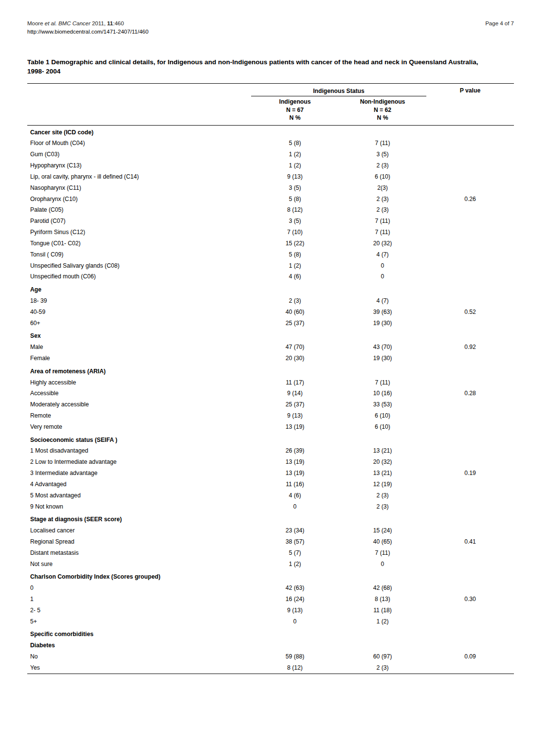Moore et al. BMC Cancer 2011, 11:460
http://www.biomedcentral.com/1471-2407/11/460
Page 4 of 7
Table 1 Demographic and clinical details, for Indigenous and non-Indigenous patients with cancer of the head and neck in Queensland Australia, 1998- 2004
Demographic and clinical details for Indigenous and non-Indigenous patients with head and neck cancer, Queensland Australia, 1998–2004
| | Indigenous Status | P value |
| --- | --- | --- |
| | Indigenous N = 67 N % | Non-Indigenous N = 62 N % | |
| Cancer site (ICD code) | | | |
| Floor of Mouth (C04) | 5 (8) | 7 (11) | |
| Gum (C03) | 1 (2) | 3 (5) | |
| Hypopharynx (C13) | 1 (2) | 2 (3) | |
| Lip, oral cavity, pharynx - ill defined (C14) | 9 (13) | 6 (10) | |
| Nasopharynx (C11) | 3 (5) | 2(3) | |
| Oropharynx (C10) | 5 (8) | 2 (3) | 0.26 |
| Palate (C05) | 8 (12) | 2 (3) | |
| Parotid (C07) | 3 (5) | 7 (11) | |
| Pyriform Sinus (C12) | 7 (10) | 7 (11) | |
| Tongue (C01- C02) | 15 (22) | 20 (32) | |
| Tonsil ( C09) | 5 (8) | 4 (7) | |
| Unspecified Salivary glands (C08) | 1 (2) | 0 | |
| Unspecified mouth (C06) | 4 (6) | 0 | |
| Age | | | |
| 18- 39 | 2 (3) | 4 (7) | |
| 40-59 | 40 (60) | 39 (63) | 0.52 |
| 60+ | 25 (37) | 19 (30) | |
| Sex | | | |
| Male | 47 (70) | 43 (70) | 0.92 |
| Female | 20 (30) | 19 (30) | |
| Area of remoteness (ARIA) | | | |
| Highly accessible | 11 (17) | 7 (11) | |
| Accessible | 9 (14) | 10 (16) | 0.28 |
| Moderately accessible | 25 (37) | 33 (53) | |
| Remote | 9 (13) | 6 (10) | |
| Very remote | 13 (19) | 6 (10) | |
| Socioeconomic status (SEIFA ) | | | |
| 1 Most disadvantaged | 26 (39) | 13 (21) | |
| 2 Low to Intermediate advantage | 13 (19) | 20 (32) | |
| 3 Intermediate advantage | 13 (19) | 13 (21) | 0.19 |
| 4 Advantaged | 11 (16) | 12 (19) | |
| 5 Most advantaged | 4 (6) | 2 (3) | |
| 9 Not known | 0 | 2 (3) | |
| Stage at diagnosis (SEER score) | | | |
| Localised cancer | 23 (34) | 15 (24) | |
| Regional Spread | 38 (57) | 40 (65) | 0.41 |
| Distant metastasis | 5 (7) | 7 (11) | |
| Not sure | 1 (2) | 0 | |
| Charlson Comorbidity Index (Scores grouped) | | | |
| 0 | 42 (63) | 42 (68) | |
| 1 | 16 (24) | 8 (13) | 0.30 |
| 2- 5 | 9 (13) | 11 (18) | |
| 5+ | 0 | 1 (2) | |
| Specific comorbidities | | | |
| Diabetes | | | |
| No | 59 (88) | 60 (97) | 0.09 |
| Yes | 8 (12) | 2 (3) | |